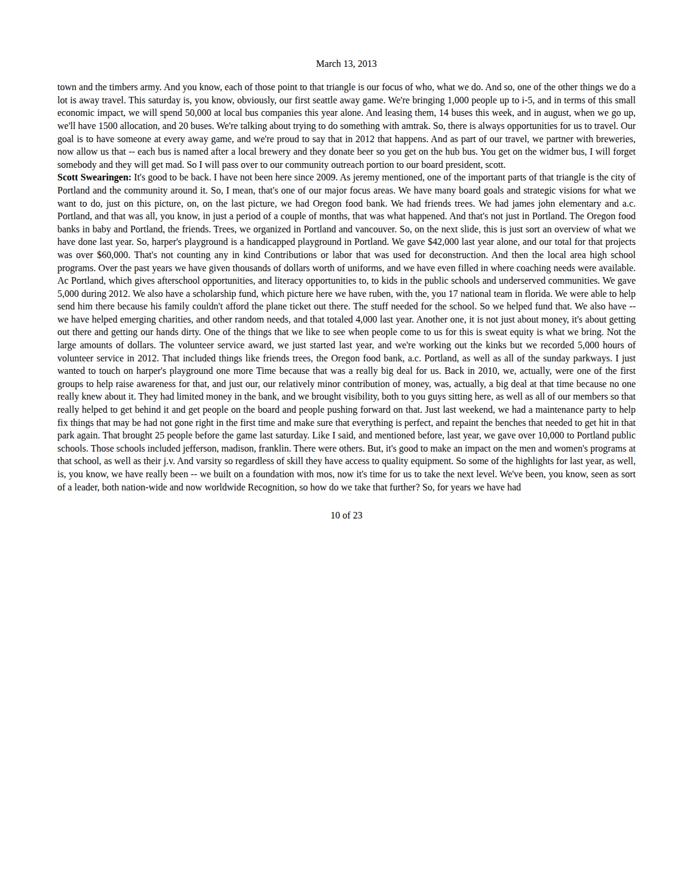March 13, 2013
town and the timbers army. And you know, each of those point to that triangle is our focus of who, what we do. And so, one of the other things we do a lot is away travel. This saturday is, you know, obviously, our first seattle away game. We're bringing 1,000 people up to i-5, and in terms of this small economic impact, we will spend 50,000 at local bus companies this year alone. And leasing them, 14 buses this week, and in august, when we go up, we'll have 1500 allocation, and 20 buses. We're talking about trying to do something with amtrak. So, there is always opportunities for us to travel. Our goal is to have someone at every away game, and we're proud to say that in 2012 that happens. And as part of our travel, we partner with breweries, now allow us that -- each bus is named after a local brewery and they donate beer so you get on the hub bus. You get on the widmer bus, I will forget somebody and they will get mad. So I will pass over to our community outreach portion to our board president, scott.
Scott Swearingen: It's good to be back. I have not been here since 2009. As jeremy mentioned, one of the important parts of that triangle is the city of Portland and the community around it. So, I mean, that's one of our major focus areas. We have many board goals and strategic visions for what we want to do, just on this picture, on, on the last picture, we had Oregon food bank. We had friends trees. We had james john elementary and a.c. Portland, and that was all, you know, in just a period of a couple of months, that was what happened. And that's not just in Portland. The Oregon food banks in baby and Portland, the friends. Trees, we organized in Portland and vancouver. So, on the next slide, this is just sort an overview of what we have done last year. So, harper's playground is a handicapped playground in Portland. We gave $42,000 last year alone, and our total for that projects was over $60,000. That's not counting any in kind Contributions or labor that was used for deconstruction. And then the local area high school programs. Over the past years we have given thousands of dollars worth of uniforms, and we have even filled in where coaching needs were available. Ac Portland, which gives afterschool opportunities, and literacy opportunities to, to kids in the public schools and underserved communities. We gave 5,000 during 2012. We also have a scholarship fund, which picture here we have ruben, with the, you 17 national team in florida. We were able to help send him there because his family couldn't afford the plane ticket out there. The stuff needed for the school. So we helped fund that. We also have -- we have helped emerging charities, and other random needs, and that totaled 4,000 last year. Another one, it is not just about money, it's about getting out there and getting our hands dirty. One of the things that we like to see when people come to us for this is sweat equity is what we bring. Not the large amounts of dollars. The volunteer service award, we just started last year, and we're working out the kinks but we recorded 5,000 hours of volunteer service in 2012. That included things like friends trees, the Oregon food bank, a.c. Portland, as well as all of the sunday parkways. I just wanted to touch on harper's playground one more Time because that was a really big deal for us. Back in 2010, we, actually, were one of the first groups to help raise awareness for that, and just our, our relatively minor contribution of money, was, actually, a big deal at that time because no one really knew about it. They had limited money in the bank, and we brought visibility, both to you guys sitting here, as well as all of our members so that really helped to get behind it and get people on the board and people pushing forward on that. Just last weekend, we had a maintenance party to help fix things that may be had not gone right in the first time and make sure that everything is perfect, and repaint the benches that needed to get hit in that park again. That brought 25 people before the game last saturday. Like I said, and mentioned before, last year, we gave over 10,000 to Portland public schools. Those schools included jefferson, madison, franklin. There were others. But, it's good to make an impact on the men and women's programs at that school, as well as their j.v. And varsity so regardless of skill they have access to quality equipment. So some of the highlights for last year, as well, is, you know, we have really been -- we built on a foundation with mos, now it's time for us to take the next level. We've been, you know, seen as sort of a leader, both nation-wide and now worldwide Recognition, so how do we take that further? So, for years we have had
10 of 23